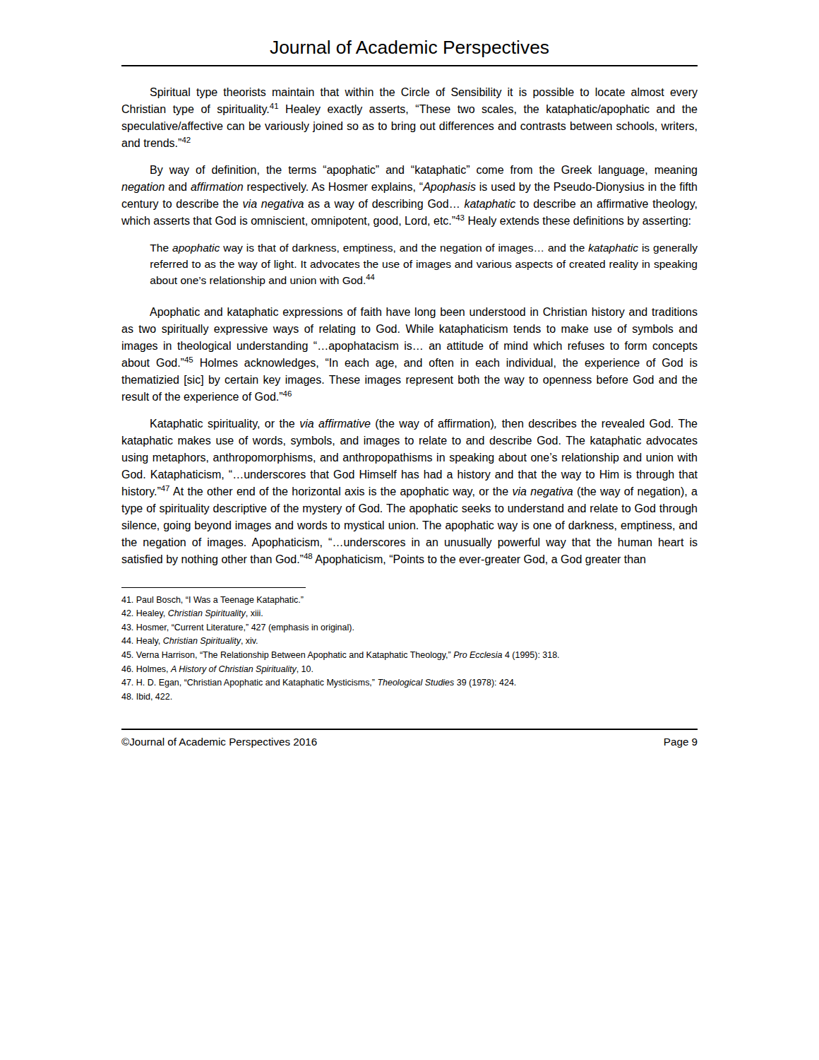Journal of Academic Perspectives
Spiritual type theorists maintain that within the Circle of Sensibility it is possible to locate almost every Christian type of spirituality.41 Healey exactly asserts, “These two scales, the kataphatic/apophatic and the speculative/affective can be variously joined so as to bring out differences and contrasts between schools, writers, and trends.”42
By way of definition, the terms “apophatic” and “kataphatic” come from the Greek language, meaning negation and affirmation respectively. As Hosmer explains, “Apophasis is used by the Pseudo-Dionysius in the fifth century to describe the via negativa as a way of describing God… kataphatic to describe an affirmative theology, which asserts that God is omniscient, omnipotent, good, Lord, etc.”43 Healy extends these definitions by asserting:
The apophatic way is that of darkness, emptiness, and the negation of images… and the kataphatic is generally referred to as the way of light. It advocates the use of images and various aspects of created reality in speaking about one’s relationship and union with God.44
Apophatic and kataphatic expressions of faith have long been understood in Christian history and traditions as two spiritually expressive ways of relating to God. While kataphaticism tends to make use of symbols and images in theological understanding “…apophatacism is… an attitude of mind which refuses to form concepts about God.”45 Holmes acknowledges, “In each age, and often in each individual, the experience of God is thematizied [sic] by certain key images. These images represent both the way to openness before God and the result of the experience of God.”46
Kataphatic spirituality, or the via affirmative (the way of affirmation), then describes the revealed God. The kataphatic makes use of words, symbols, and images to relate to and describe God. The kataphatic advocates using metaphors, anthropomorphisms, and anthropopathisms in speaking about one’s relationship and union with God. Kataphaticism, “…underscores that God Himself has had a history and that the way to Him is through that history.”47 At the other end of the horizontal axis is the apophatic way, or the via negativa (the way of negation), a type of spirituality descriptive of the mystery of God. The apophatic seeks to understand and relate to God through silence, going beyond images and words to mystical union. The apophatic way is one of darkness, emptiness, and the negation of images. Apophaticism, “…underscores in an unusually powerful way that the human heart is satisfied by nothing other than God.”48 Apophaticism, “Points to the ever-greater God, a God greater than
41. Paul Bosch, “I Was a Teenage Kataphatic.”
42. Healey, Christian Spirituality, xiii.
43. Hosmer, “Current Literature,” 427 (emphasis in original).
44. Healy, Christian Spirituality, xiv.
45. Verna Harrison, “The Relationship Between Apophatic and Kataphatic Theology,” Pro Ecclesia 4 (1995): 318.
46. Holmes, A History of Christian Spirituality, 10.
47. H. D. Egan, “Christian Apophatic and Kataphatic Mysticisms,” Theological Studies 39 (1978): 424.
48. Ibid, 422.
©Journal of Academic Perspectives 2016 Page 9